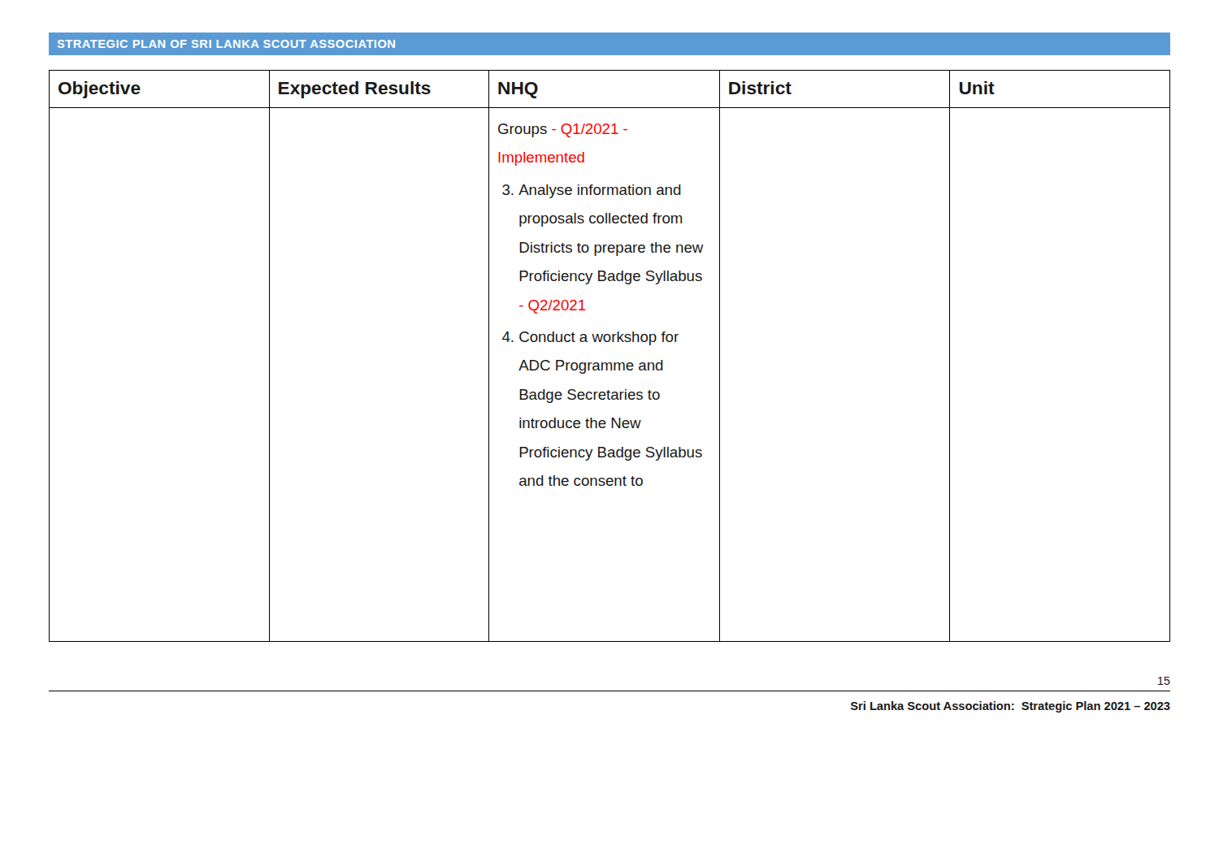STRATEGIC PLAN OF SRI LANKA SCOUT ASSOCIATION
| Objective | Expected Results | NHQ | District | Unit |
| --- | --- | --- | --- | --- |
| | | Groups - Q1/2021 - Implemented Analyse information and proposals collected from Districts to prepare the new Proficiency Badge Syllabus - Q2/2021 Conduct a workshop for ADC Programme and Badge Secretaries to introduce the New Proficiency Badge Syllabus and the consent to | | |
15
Sri Lanka Scout Association: Strategic Plan 2021 – 2023